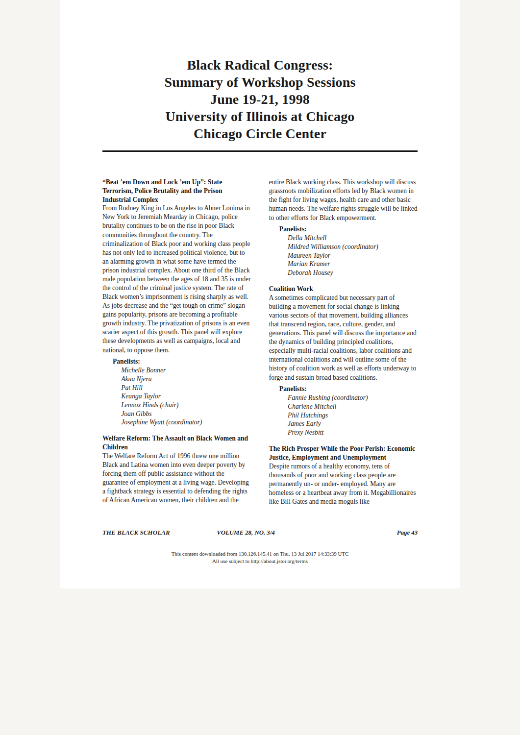Black Radical Congress:
Summary of Workshop Sessions
June 19-21, 1998
University of Illinois at Chicago
Chicago Circle Center
“Beat ’em Down and Lock ’em Up”: State Terrorism, Police Brutality and the Prison Industrial Complex
From Rodney King in Los Angeles to Abner Louima in New York to Jeremiah Mearday in Chicago, police brutality continues to be on the rise in poor Black communities throughout the country. The criminalization of Black poor and working class people has not only led to increased political violence, but to an alarming growth in what some have termed the prison industrial complex. About one third of the Black male population between the ages of 18 and 35 is under the control of the criminal justice system. The rate of Black women’s imprisonment is rising sharply as well. As jobs decrease and the “get tough on crime” slogan gains popularity, prisons are becoming a profitable growth industry. The privatization of prisons is an even scarier aspect of this growth. This panel will explore these developments as well as campaigns, local and national, to oppose them.
Panelists:
Michelle Bonner
Akua Njera
Pat Hill
Keanga Taylor
Lennox Hinds (chair)
Joan Gibbs
Josephine Wyatt (coordinator)
Welfare Reform: The Assault on Black Women and Children
The Welfare Reform Act of 1996 threw one million Black and Latina women into even deeper poverty by forcing them off public assistance without the guarantee of employment at a living wage. Developing a fightback strategy is essential to defending the rights of African American women, their children and the entire Black working class. This workshop will discuss grassroots mobilization efforts led by Black women in the fight for living wages, health care and other basic human needs. The welfare rights struggle will be linked to other efforts for Black empowerment.
Panelists:
Della Mitchell
Mildred Williamson (coordinator)
Maureen Taylor
Marian Kramer
Deborah Housey
Coalition Work
A sometimes complicated but necessary part of building a movement for social change is linking various sectors of that movement, building alliances that transcend region, race, culture, gender, and generations. This panel will discuss the importance and the dynamics of building principled coalitions, especially multi-racial coalitions, labor coalitions and international coalitions and will outline some of the history of coalition work as well as efforts underway to forge and sustain broad based coalitions.
Panelists:
Fannie Rushing (coordinator)
Charlene Mitchell
Phil Hutchings
James Early
Prexy Nesbitt
The Rich Prosper While the Poor Perish: Economic Justice, Employment and Unemployment
Despite rumors of a healthy economy, tens of thousands of poor and working class people are permanently un- or under- employed. Many are homeless or a heartbeat away from it. Megabillionaires like Bill Gates and media moguls like
THE BLACK SCHOLAR VOLUME 28, NO. 3/4 Page 43
This content downloaded from 130.126.145.41 on Thu, 13 Jul 2017 14:33:39 UTC
All use subject to http://about.jstor.org/terms